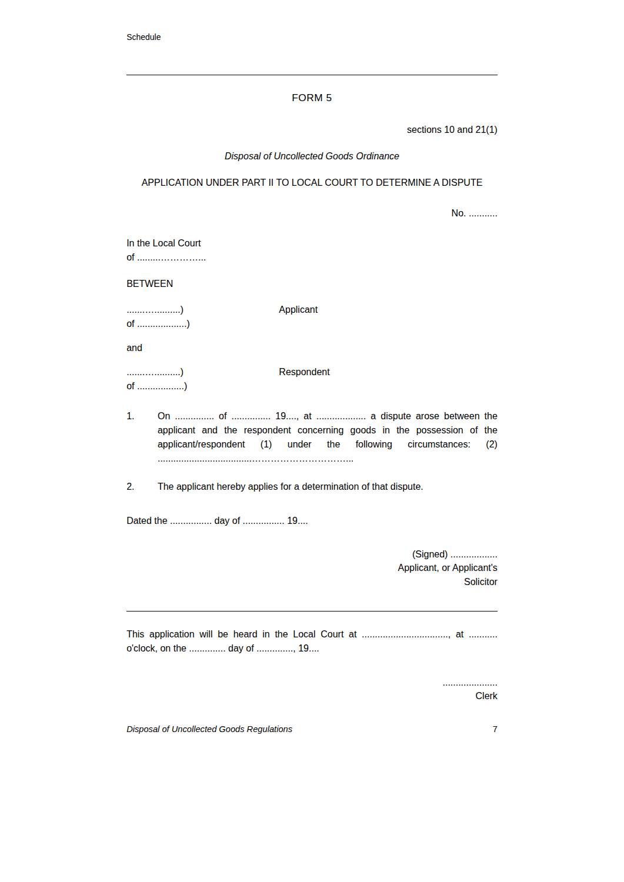Schedule
FORM 5
sections 10 and 21(1)
Disposal of Uncollected Goods Ordinance
APPLICATION UNDER PART II TO LOCAL COURT TO DETERMINE A DISPUTE
No. ...........
In the Local Court
of .........…………...
BETWEEN
.......…..........)
of ...................)
Applicant
and
.......…..........)
of ..................)
Respondent
On ............... of ............... 19...., at ................... a dispute arose between the applicant and the respondent concerning goods in the possession of the applicant/respondent (1) under the following circumstances: (2) ....................................…………………………...
The applicant hereby applies for a determination of that dispute.
Dated the ................ day of ................ 19....
(Signed) ..................
Applicant, or Applicant's
Solicitor
This application will be heard in the Local Court at ................................., at ........... o'clock, on the .............. day of .............., 19....
.....................
Clerk
Disposal of Uncollected Goods Regulations 7